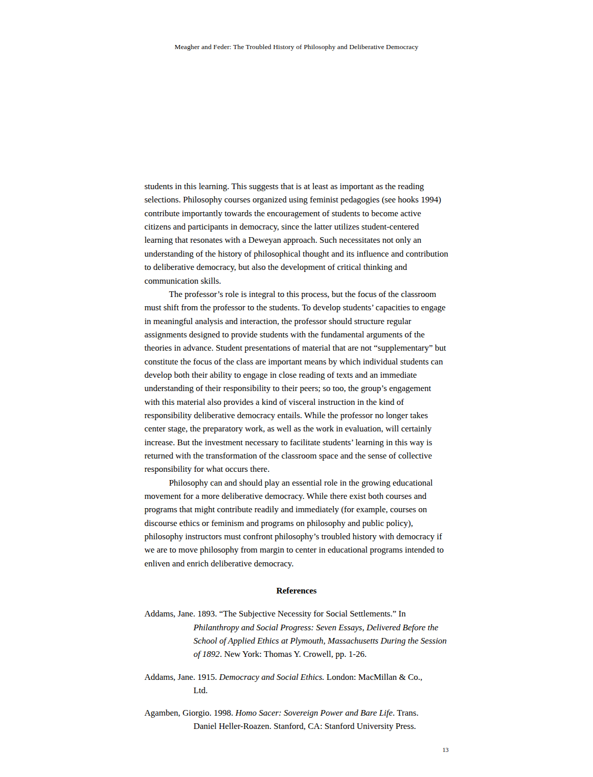Meagher and Feder: The Troubled History of Philosophy and Deliberative Democracy
students in this learning. This suggests that is at least as important as the reading selections. Philosophy courses organized using feminist pedagogies (see hooks 1994) contribute importantly towards the encouragement of students to become active citizens and participants in democracy, since the latter utilizes student-centered learning that resonates with a Deweyan approach. Such necessitates not only an understanding of the history of philosophical thought and its influence and contribution to deliberative democracy, but also the development of critical thinking and communication skills.
The professor’s role is integral to this process, but the focus of the classroom must shift from the professor to the students. To develop students’ capacities to engage in meaningful analysis and interaction, the professor should structure regular assignments designed to provide students with the fundamental arguments of the theories in advance. Student presentations of material that are not “supplementary” but constitute the focus of the class are important means by which individual students can develop both their ability to engage in close reading of texts and an immediate understanding of their responsibility to their peers; so too, the group’s engagement with this material also provides a kind of visceral instruction in the kind of responsibility deliberative democracy entails. While the professor no longer takes center stage, the preparatory work, as well as the work in evaluation, will certainly increase. But the investment necessary to facilitate students’ learning in this way is returned with the transformation of the classroom space and the sense of collective responsibility for what occurs there.
Philosophy can and should play an essential role in the growing educational movement for a more deliberative democracy. While there exist both courses and programs that might contribute readily and immediately (for example, courses on discourse ethics or feminism and programs on philosophy and public policy), philosophy instructors must confront philosophy’s troubled history with democracy if we are to move philosophy from margin to center in educational programs intended to enliven and enrich deliberative democracy.
References
Addams, Jane. 1893. “The Subjective Necessity for Social Settlements.” In Philanthropy and Social Progress: Seven Essays, Delivered Before the School of Applied Ethics at Plymouth, Massachusetts During the Session of 1892. New York: Thomas Y. Crowell, pp. 1-26.
Addams, Jane. 1915. Democracy and Social Ethics. London: MacMillan & Co., Ltd.
Agamben, Giorgio. 1998. Homo Sacer: Sovereign Power and Bare Life. Trans. Daniel Heller-Roazen. Stanford, CA: Stanford University Press.
13